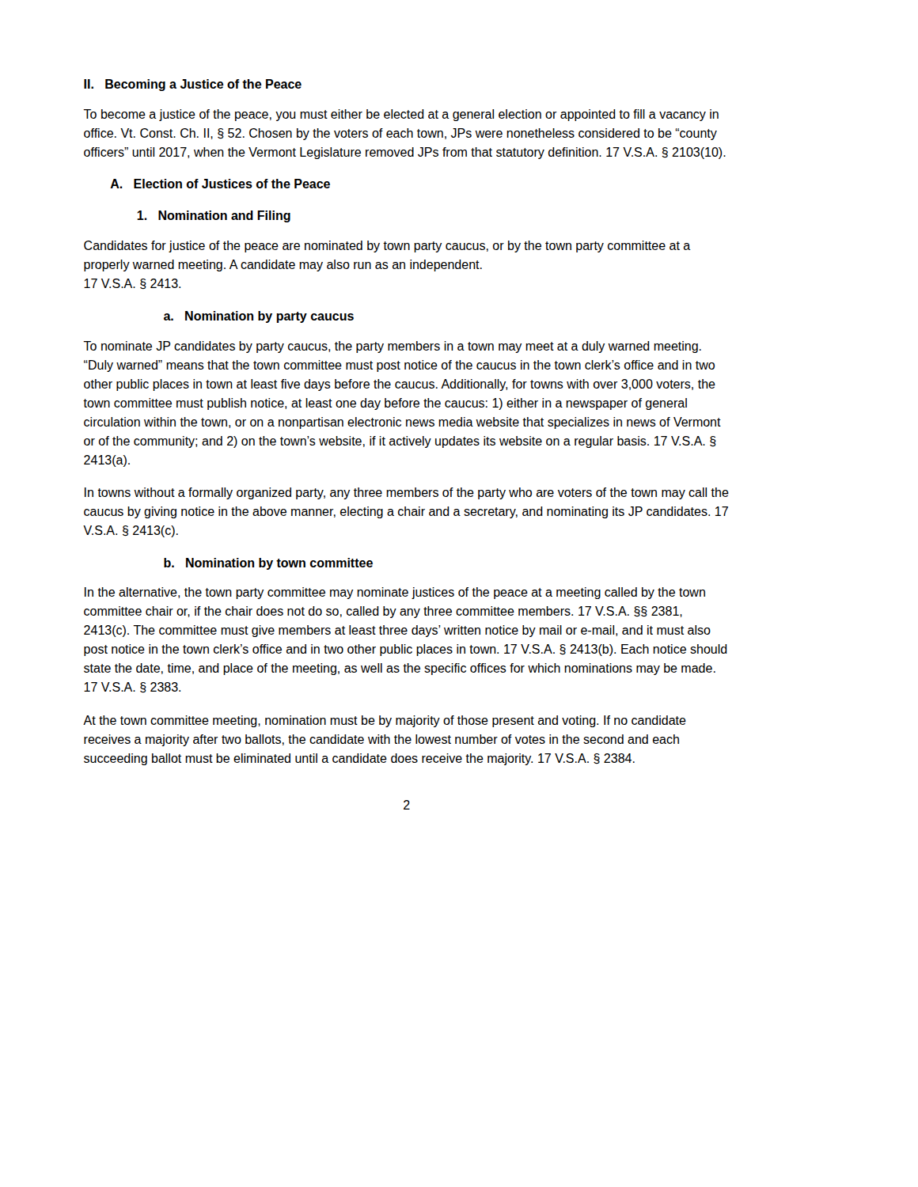II. Becoming a Justice of the Peace
To become a justice of the peace, you must either be elected at a general election or appointed to fill a vacancy in office. Vt. Const. Ch. II, § 52. Chosen by the voters of each town, JPs were nonetheless considered to be “county officers” until 2017, when the Vermont Legislature removed JPs from that statutory definition. 17 V.S.A. § 2103(10).
A. Election of Justices of the Peace
1. Nomination and Filing
Candidates for justice of the peace are nominated by town party caucus, or by the town party committee at a properly warned meeting. A candidate may also run as an independent.
17 V.S.A. § 2413.
a. Nomination by party caucus
To nominate JP candidates by party caucus, the party members in a town may meet at a duly warned meeting. “Duly warned” means that the town committee must post notice of the caucus in the town clerk’s office and in two other public places in town at least five days before the caucus. Additionally, for towns with over 3,000 voters, the town committee must publish notice, at least one day before the caucus: 1) either in a newspaper of general circulation within the town, or on a nonpartisan electronic news media website that specializes in news of Vermont or of the community; and 2) on the town’s website, if it actively updates its website on a regular basis. 17 V.S.A. § 2413(a).
In towns without a formally organized party, any three members of the party who are voters of the town may call the caucus by giving notice in the above manner, electing a chair and a secretary, and nominating its JP candidates. 17 V.S.A. § 2413(c).
b. Nomination by town committee
In the alternative, the town party committee may nominate justices of the peace at a meeting called by the town committee chair or, if the chair does not do so, called by any three committee members. 17 V.S.A. §§ 2381, 2413(c). The committee must give members at least three days’ written notice by mail or e-mail, and it must also post notice in the town clerk’s office and in two other public places in town. 17 V.S.A. § 2413(b). Each notice should state the date, time, and place of the meeting, as well as the specific offices for which nominations may be made. 17 V.S.A. § 2383.
At the town committee meeting, nomination must be by majority of those present and voting. If no candidate receives a majority after two ballots, the candidate with the lowest number of votes in the second and each succeeding ballot must be eliminated until a candidate does receive the majority. 17 V.S.A. § 2384.
2